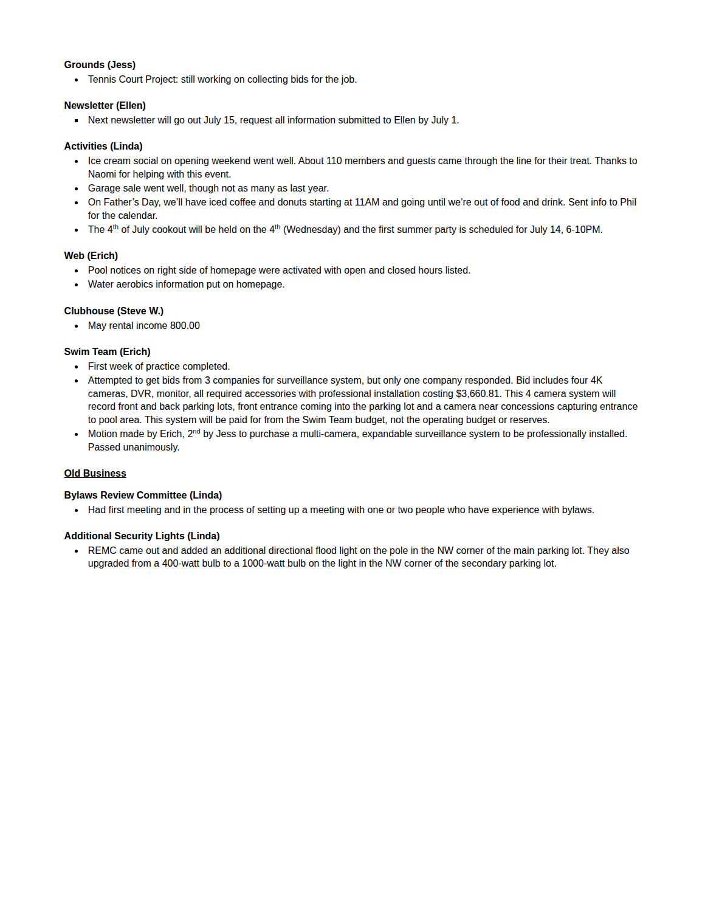Grounds (Jess)
Tennis Court Project: still working on collecting bids for the job.
Newsletter (Ellen)
Next newsletter will go out July 15, request all information submitted to Ellen by July 1.
Activities (Linda)
Ice cream social on opening weekend went well. About 110 members and guests came through the line for their treat. Thanks to Naomi for helping with this event.
Garage sale went well, though not as many as last year.
On Father’s Day, we’ll have iced coffee and donuts starting at 11AM and going until we’re out of food and drink. Sent info to Phil for the calendar.
The 4th of July cookout will be held on the 4th (Wednesday) and the first summer party is scheduled for July 14, 6-10PM.
Web (Erich)
Pool notices on right side of homepage were activated with open and closed hours listed.
Water aerobics information put on homepage.
Clubhouse (Steve W.)
May rental income 800.00
Swim Team (Erich)
First week of practice completed.
Attempted to get bids from 3 companies for surveillance system, but only one company responded. Bid includes four 4K cameras, DVR, monitor, all required accessories with professional installation costing $3,660.81. This 4 camera system will record front and back parking lots, front entrance coming into the parking lot and a camera near concessions capturing entrance to pool area. This system will be paid for from the Swim Team budget, not the operating budget or reserves.
Motion made by Erich, 2nd by Jess to purchase a multi-camera, expandable surveillance system to be professionally installed. Passed unanimously.
Old Business
Bylaws Review Committee (Linda)
Had first meeting and in the process of setting up a meeting with one or two people who have experience with bylaws.
Additional Security Lights (Linda)
REMC came out and added an additional directional flood light on the pole in the NW corner of the main parking lot. They also upgraded from a 400-watt bulb to a 1000-watt bulb on the light in the NW corner of the secondary parking lot.